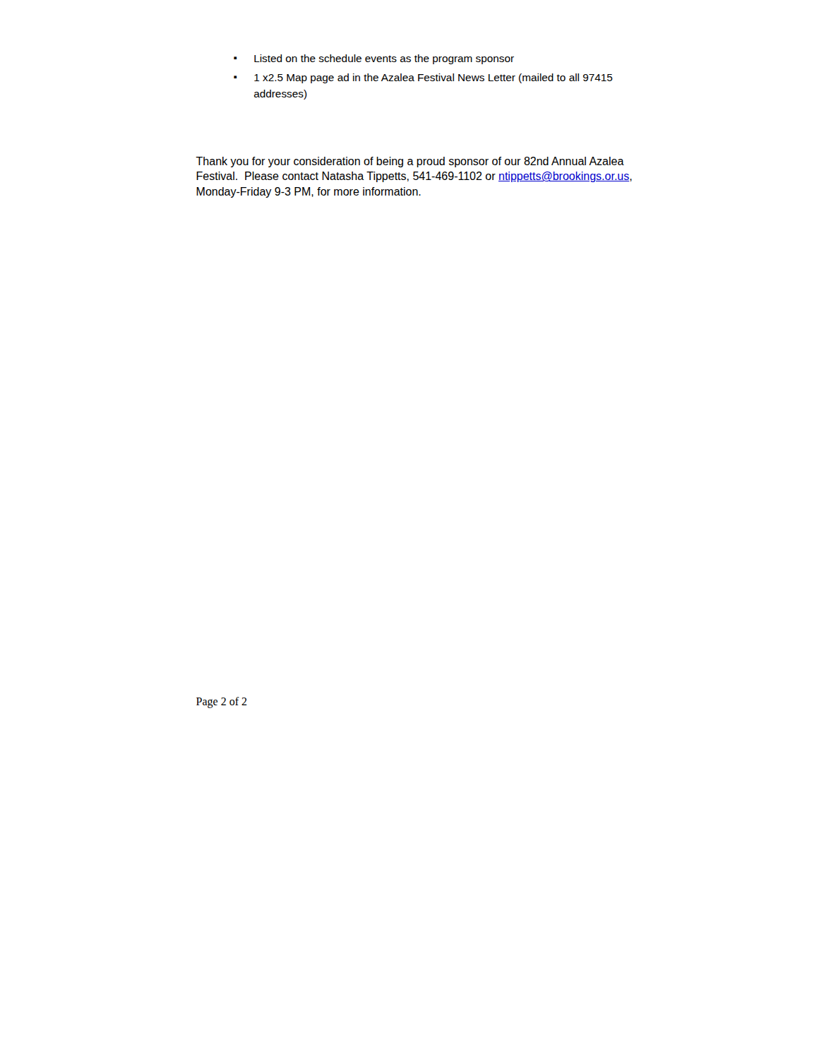Listed on the schedule events as the program sponsor
1 x2.5 Map page ad in the Azalea Festival News Letter (mailed to all 97415 addresses)
Thank you for your consideration of being a proud sponsor of our 82nd Annual Azalea Festival. Please contact Natasha Tippetts, 541-469-1102 or ntippetts@brookings.or.us, Monday-Friday 9-3 PM, for more information.
Page 2 of 2